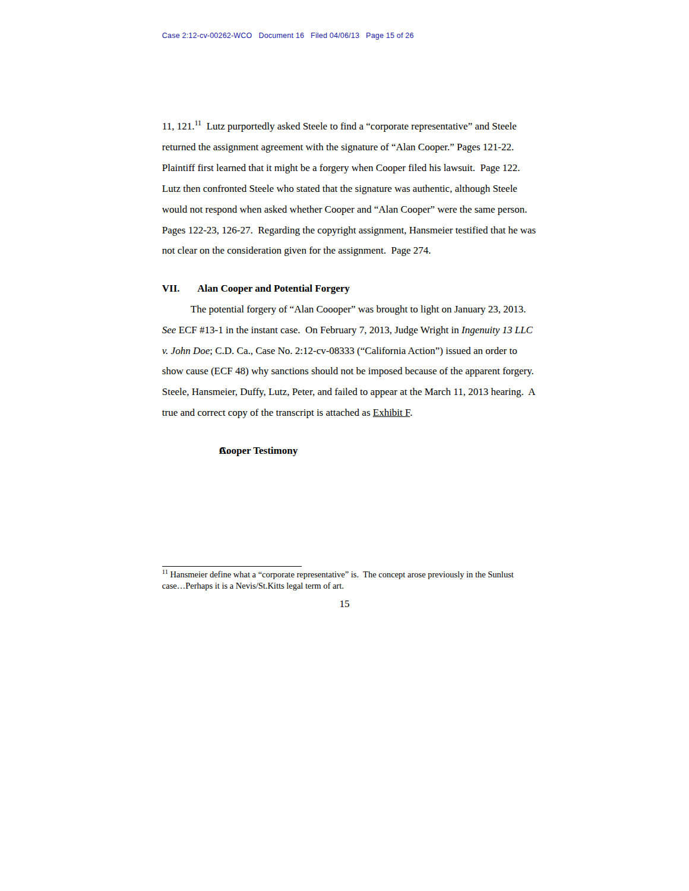Case 2:12-cv-00262-WCO Document 16 Filed 04/06/13 Page 15 of 26
11, 121.11 Lutz purportedly asked Steele to find a “corporate representative” and Steele returned the assignment agreement with the signature of “Alan Cooper.” Pages 121-22. Plaintiff first learned that it might be a forgery when Cooper filed his lawsuit. Page 122. Lutz then confronted Steele who stated that the signature was authentic, although Steele would not respond when asked whether Cooper and “Alan Cooper” were the same person. Pages 122-23, 126-27. Regarding the copyright assignment, Hansmeier testified that he was not clear on the consideration given for the assignment. Page 274.
VII. Alan Cooper and Potential Forgery
The potential forgery of “Alan Coooper” was brought to light on January 23, 2013. See ECF #13-1 in the instant case. On February 7, 2013, Judge Wright in Ingenuity 13 LLC v. John Doe; C.D. Ca., Case No. 2:12-cv-08333 (“California Action”) issued an order to show cause (ECF 48) why sanctions should not be imposed because of the apparent forgery. Steele, Hansmeier, Duffy, Lutz, Peter, and failed to appear at the March 11, 2013 hearing. A true and correct copy of the transcript is attached as Exhibit F.
A. Cooper Testimony
11 Hansmeier define what a “corporate representative” is. The concept arose previously in the Sunlust case…Perhaps it is a Nevis/St.Kitts legal term of art.
15